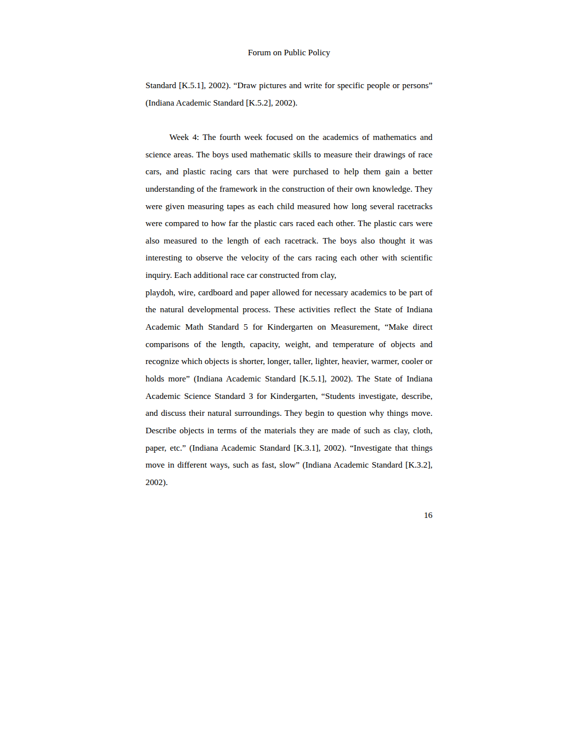Forum on Public Policy
Standard [K.5.1], 2002). “Draw pictures and write for specific people or persons” (Indiana Academic Standard [K.5.2], 2002).
Week 4: The fourth week focused on the academics of mathematics and science areas. The boys used mathematic skills to measure their drawings of race cars, and plastic racing cars that were purchased to help them gain a better understanding of the framework in the construction of their own knowledge. They were given measuring tapes as each child measured how long several racetracks were compared to how far the plastic cars raced each other. The plastic cars were also measured to the length of each racetrack. The boys also thought it was interesting to observe the velocity of the cars racing each other with scientific inquiry. Each additional race car constructed from clay,
playdoh, wire, cardboard and paper allowed for necessary academics to be part of the natural developmental process. These activities reflect the State of Indiana Academic Math Standard 5 for Kindergarten on Measurement, “Make direct comparisons of the length, capacity, weight, and temperature of objects and recognize which objects is shorter, longer, taller, lighter, heavier, warmer, cooler or holds more” (Indiana Academic Standard [K.5.1], 2002). The State of Indiana Academic Science Standard 3 for Kindergarten, “Students investigate, describe, and discuss their natural surroundings. They begin to question why things move. Describe objects in terms of the materials they are made of such as clay, cloth, paper, etc.” (Indiana Academic Standard [K.3.1], 2002). “Investigate that things move in different ways, such as fast, slow” (Indiana Academic Standard [K.3.2], 2002).
16